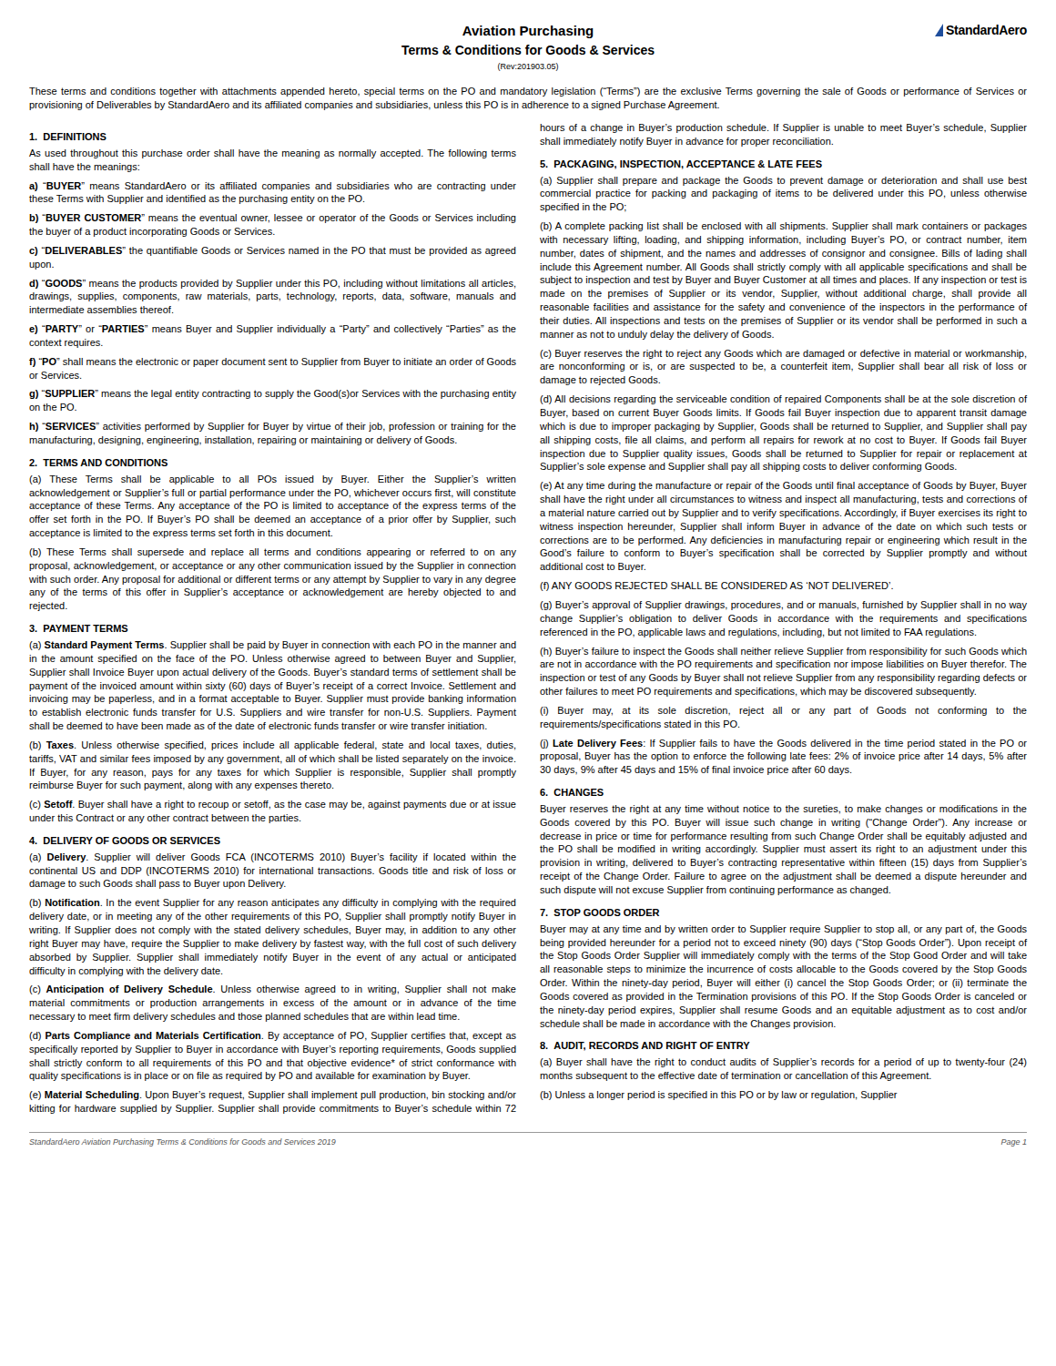Standard Aero
Aviation Purchasing
Terms & Conditions for Goods & Services
(Rev:201903.05)
These terms and conditions together with attachments appended hereto, special terms on the PO and mandatory legislation (“Terms”) are the exclusive Terms governing the sale of Goods or performance of Services or provisioning of Deliverables by StandardAero and its affiliated companies and subsidiaries, unless this PO is in adherence to a signed Purchase Agreement.
1. DEFINITIONS
As used throughout this purchase order shall have the meaning as normally accepted. The following terms shall have the meanings:
a) “BUYER” means StandardAero or its affiliated companies and subsidiaries who are contracting under these Terms with Supplier and identified as the purchasing entity on the PO.
b) “BUYER CUSTOMER” means the eventual owner, lessee or operator of the Goods or Services including the buyer of a product incorporating Goods or Services.
c) “DELIVERABLES” the quantifiable Goods or Services named in the PO that must be provided as agreed upon.
d) “GOODS” means the products provided by Supplier under this PO, including without limitations all articles, drawings, supplies, components, raw materials, parts, technology, reports, data, software, manuals and intermediate assemblies thereof.
e) “PARTY” or “PARTIES” means Buyer and Supplier individually a “Party” and collectively “Parties” as the context requires.
f) “PO” shall means the electronic or paper document sent to Supplier from Buyer to initiate an order of Goods or Services.
g) “SUPPLIER” means the legal entity contracting to supply the Good(s)or Services with the purchasing entity on the PO.
h) “SERVICES” activities performed by Supplier for Buyer by virtue of their job, profession or training for the manufacturing, designing, engineering, installation, repairing or maintaining or delivery of Goods.
2. TERMS AND CONDITIONS
(a) These Terms shall be applicable to all POs issued by Buyer. Either the Supplier’s written acknowledgement or Supplier’s full or partial performance under the PO, whichever occurs first, will constitute acceptance of these Terms. Any acceptance of the PO is limited to acceptance of the express terms of the offer set forth in the PO. If Buyer’s PO shall be deemed an acceptance of a prior offer by Supplier, such acceptance is limited to the express terms set forth in this document.
(b) These Terms shall supersede and replace all terms and conditions appearing or referred to on any proposal, acknowledgement, or acceptance or any other communication issued by the Supplier in connection with such order. Any proposal for additional or different terms or any attempt by Supplier to vary in any degree any of the terms of this offer in Supplier’s acceptance or acknowledgement are hereby objected to and rejected.
3. PAYMENT TERMS
(a) Standard Payment Terms. Supplier shall be paid by Buyer in connection with each PO in the manner and in the amount specified on the face of the PO. Unless otherwise agreed to between Buyer and Supplier, Supplier shall Invoice Buyer upon actual delivery of the Goods. Buyer’s standard terms of settlement shall be payment of the invoiced amount within sixty (60) days of Buyer’s receipt of a correct Invoice. Settlement and invoicing may be paperless, and in a format acceptable to Buyer. Supplier must provide banking information to establish electronic funds transfer for U.S. Suppliers and wire transfer for non-U.S. Suppliers. Payment shall be deemed to have been made as of the date of electronic funds transfer or wire transfer initiation.
(b) Taxes. Unless otherwise specified, prices include all applicable federal, state and local taxes, duties, tariffs, VAT and similar fees imposed by any government, all of which shall be listed separately on the invoice. If Buyer, for any reason, pays for any taxes for which Supplier is responsible, Supplier shall promptly reimburse Buyer for such payment, along with any expenses thereto.
(c) Setoff. Buyer shall have a right to recoup or setoff, as the case may be, against payments due or at issue under this Contract or any other contract between the parties.
4. DELIVERY OF GOODS or SERVICES
(a) Delivery. Supplier will deliver Goods FCA (INCOTERMS 2010) Buyer’s facility if located within the continental US and DDP (INCOTERMS 2010) for international transactions. Goods title and risk of loss or damage to such Goods shall pass to Buyer upon Delivery.
(b) Notification. In the event Supplier for any reason anticipates any difficulty in complying with the required delivery date, or in meeting any of the other requirements of this PO, Supplier shall promptly notify Buyer in writing. If Supplier does not comply with the stated delivery schedules, Buyer may, in addition to any other right Buyer may have, require the Supplier to make delivery by fastest way, with the full cost of such delivery absorbed by Supplier. Supplier shall immediately notify Buyer in the event of any actual or anticipated difficulty in complying with the delivery date.
(c) Anticipation of Delivery Schedule. Unless otherwise agreed to in writing, Supplier shall not make material commitments or production arrangements in excess of the amount or in advance of the time necessary to meet firm delivery schedules and those planned schedules that are within lead time.
(d) Parts Compliance and Materials Certification. By acceptance of PO, Supplier certifies that, except as specifically reported by Supplier to Buyer in accordance with Buyer’s reporting requirements, Goods supplied shall strictly conform to all requirements of this PO and that objective evidence* of strict conformance with quality specifications is in place or on file as required by PO and available for examination by Buyer.
(e) Material Scheduling. Upon Buyer’s request, Supplier shall implement pull production, bin stocking and/or kitting for hardware supplied by Supplier. Supplier shall provide commitments to Buyer’s schedule within 72 hours of a change in Buyer’s production schedule. If Supplier is unable to meet Buyer’s schedule, Supplier shall immediately notify Buyer in advance for proper reconciliation.
5. PACKAGING, INSPECTION, ACCEPTANCE & LATE FEES
(a) Supplier shall prepare and package the Goods to prevent damage or deterioration and shall use best commercial practice for packing and packaging of items to be delivered under this PO, unless otherwise specified in the PO;
(b) A complete packing list shall be enclosed with all shipments. Supplier shall mark containers or packages with necessary lifting, loading, and shipping information, including Buyer’s PO, or contract number, item number, dates of shipment, and the names and addresses of consignor and consignee. Bills of lading shall include this Agreement number. All Goods shall strictly comply with all applicable specifications and shall be subject to inspection and test by Buyer and Buyer Customer at all times and places. If any inspection or test is made on the premises of Supplier or its vendor, Supplier, without additional charge, shall provide all reasonable facilities and assistance for the safety and convenience of the inspectors in the performance of their duties. All inspections and tests on the premises of Supplier or its vendor shall be performed in such a manner as not to unduly delay the delivery of Goods.
(c) Buyer reserves the right to reject any Goods which are damaged or defective in material or workmanship, are nonconforming or is, or are suspected to be, a counterfeit item, Supplier shall bear all risk of loss or damage to rejected Goods.
(d) All decisions regarding the serviceable condition of repaired Components shall be at the sole discretion of Buyer, based on current Buyer Goods limits. If Goods fail Buyer inspection due to apparent transit damage which is due to improper packaging by Supplier, Goods shall be returned to Supplier, and Supplier shall pay all shipping costs, file all claims, and perform all repairs for rework at no cost to Buyer. If Goods fail Buyer inspection due to Supplier quality issues, Goods shall be returned to Supplier for repair or replacement at Supplier’s sole expense and Supplier shall pay all shipping costs to deliver conforming Goods.
(e) At any time during the manufacture or repair of the Goods until final acceptance of Goods by Buyer, Buyer shall have the right under all circumstances to witness and inspect all manufacturing, tests and corrections of a material nature carried out by Supplier and to verify specifications. Accordingly, if Buyer exercises its right to witness inspection hereunder, Supplier shall inform Buyer in advance of the date on which such tests or corrections are to be performed. Any deficiencies in manufacturing repair or engineering which result in the Good’s failure to conform to Buyer’s specification shall be corrected by Supplier promptly and without additional cost to Buyer.
(f) ANY GOODS REJECTED SHALL BE CONSIDERED AS ‘NOT DELIVERED’.
(g) Buyer’s approval of Supplier drawings, procedures, and or manuals, furnished by Supplier shall in no way change Supplier’s obligation to deliver Goods in accordance with the requirements and specifications referenced in the PO, applicable laws and regulations, including, but not limited to FAA regulations.
(h) Buyer’s failure to inspect the Goods shall neither relieve Supplier from responsibility for such Goods which are not in accordance with the PO requirements and specification nor impose liabilities on Buyer therefor. The inspection or test of any Goods by Buyer shall not relieve Supplier from any responsibility regarding defects or other failures to meet PO requirements and specifications, which may be discovered subsequently.
(i) Buyer may, at its sole discretion, reject all or any part of Goods not conforming to the requirements/specifications stated in this PO.
(j) Late Delivery Fees: If Supplier fails to have the Goods delivered in the time period stated in the PO or proposal, Buyer has the option to enforce the following late fees: 2% of invoice price after 14 days, 5% after 30 days, 9% after 45 days and 15% of final invoice price after 60 days.
6. CHANGES
Buyer reserves the right at any time without notice to the sureties, to make changes or modifications in the Goods covered by this PO. Buyer will issue such change in writing (“Change Order”). Any increase or decrease in price or time for performance resulting from such Change Order shall be equitably adjusted and the PO shall be modified in writing accordingly. Supplier must assert its right to an adjustment under this provision in writing, delivered to Buyer’s contracting representative within fifteen (15) days from Supplier’s receipt of the Change Order. Failure to agree on the adjustment shall be deemed a dispute hereunder and such dispute will not excuse Supplier from continuing performance as changed.
7. STOP GOODS ORDER
Buyer may at any time and by written order to Supplier require Supplier to stop all, or any part of, the Goods being provided hereunder for a period not to exceed ninety (90) days (“Stop Goods Order”). Upon receipt of the Stop Goods Order Supplier will immediately comply with the terms of the Stop Good Order and will take all reasonable steps to minimize the incurrence of costs allocable to the Goods covered by the Stop Goods Order. Within the ninety-day period, Buyer will either (i) cancel the Stop Goods Order; or (ii) terminate the Goods covered as provided in the Termination provisions of this PO. If the Stop Goods Order is canceled or the ninety-day period expires, Supplier shall resume Goods and an equitable adjustment as to cost and/or schedule shall be made in accordance with the Changes provision.
8. AUDIT, RECORDS AND RIGHT OF ENTRY
(a) Buyer shall have the right to conduct audits of Supplier’s records for a period of up to twenty-four (24) months subsequent to the effective date of termination or cancellation of this Agreement.
(b) Unless a longer period is specified in this PO or by law or regulation, Supplier
StandardAero Aviation Purchasing Terms & Conditions for Goods and Services 2019
Page 1